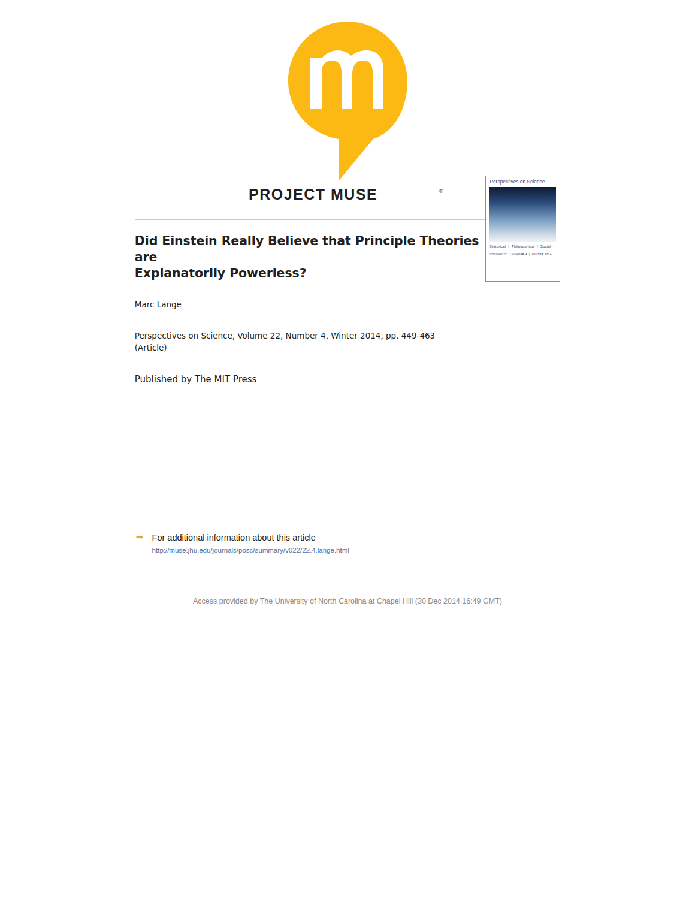PROJECT MUSE ®
Did Einstein Really Believe that Principle Theories are
Explanatorily Powerless?
Marc Lange
Perspectives on Science, Volume 22, Number 4, Winter 2014, pp. 449-463
(Article)
Published by The MIT Press
Perspectives on Science
Historical | Philosophical | Social
VOLUME 22 | NUMBER 4 | WINTER 2014
➡ For additional information about this article http://muse.jhu.edu/journals/posc/summary/v022/22.4.lange.html
Access provided by The University of North Carolina at Chapel Hill (30 Dec 2014 16:49 GMT)